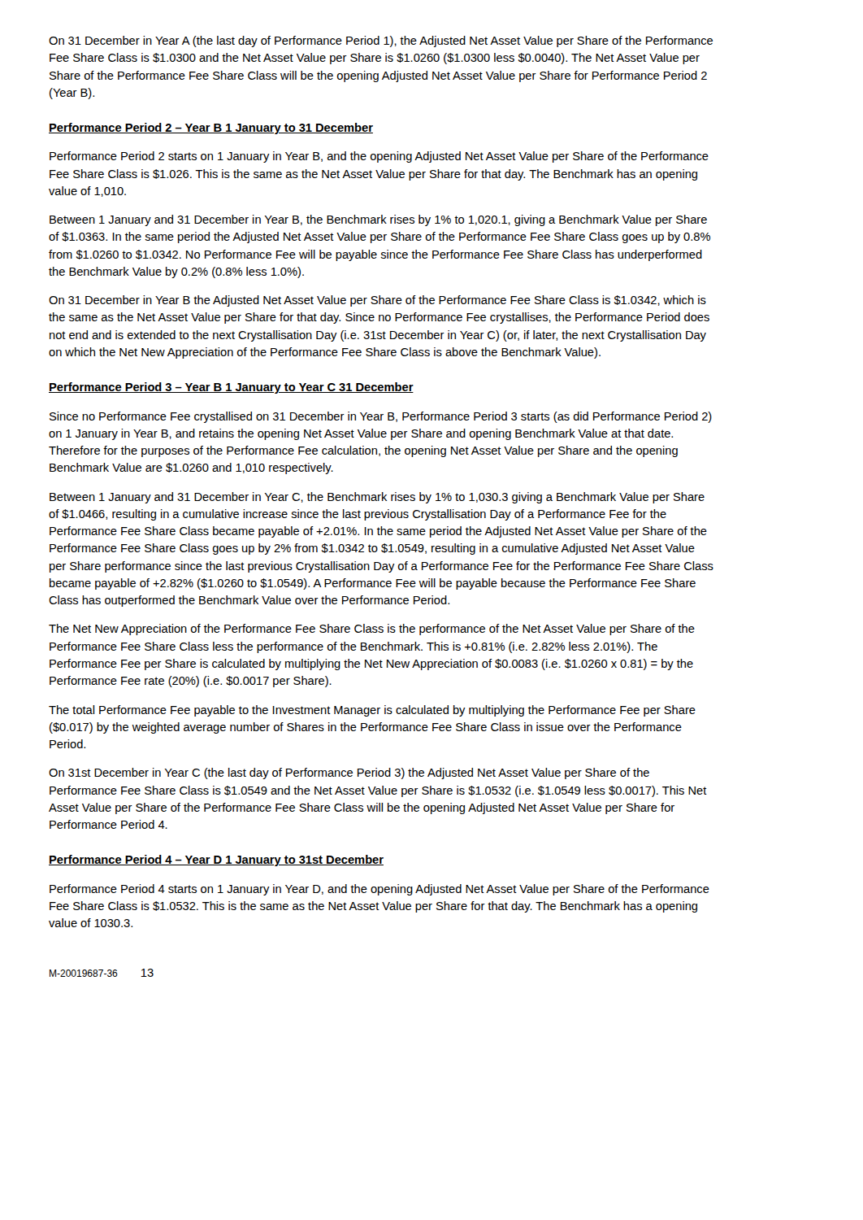On 31 December in Year A (the last day of Performance Period 1), the Adjusted Net Asset Value per Share of the Performance Fee Share Class is $1.0300 and the Net Asset Value per Share is $1.0260 ($1.0300 less $0.0040). The Net Asset Value per Share of the Performance Fee Share Class will be the opening Adjusted Net Asset Value per Share for Performance Period 2 (Year B).
Performance Period 2 – Year B 1 January to 31 December
Performance Period 2 starts on 1 January in Year B, and the opening Adjusted Net Asset Value per Share of the Performance Fee Share Class is $1.026. This is the same as the Net Asset Value per Share for that day. The Benchmark has an opening value of 1,010.
Between 1 January and 31 December in Year B, the Benchmark rises by 1% to 1,020.1, giving a Benchmark Value per Share of $1.0363. In the same period the Adjusted Net Asset Value per Share of the Performance Fee Share Class goes up by 0.8% from $1.0260 to $1.0342. No Performance Fee will be payable since the Performance Fee Share Class has underperformed the Benchmark Value by 0.2% (0.8% less 1.0%).
On 31 December in Year B the Adjusted Net Asset Value per Share of the Performance Fee Share Class is $1.0342, which is the same as the Net Asset Value per Share for that day. Since no Performance Fee crystallises, the Performance Period does not end and is extended to the next Crystallisation Day (i.e. 31st December in Year C) (or, if later, the next Crystallisation Day on which the Net New Appreciation of the Performance Fee Share Class is above the Benchmark Value).
Performance Period 3 – Year B 1 January to Year C 31 December
Since no Performance Fee crystallised on 31 December in Year B, Performance Period 3 starts (as did Performance Period 2) on 1 January in Year B, and retains the opening Net Asset Value per Share and opening Benchmark Value at that date. Therefore for the purposes of the Performance Fee calculation, the opening Net Asset Value per Share and the opening Benchmark Value are $1.0260 and 1,010 respectively.
Between 1 January and 31 December in Year C, the Benchmark rises by 1% to 1,030.3 giving a Benchmark Value per Share of $1.0466, resulting in a cumulative increase since the last previous Crystallisation Day of a Performance Fee for the Performance Fee Share Class became payable of +2.01%. In the same period the Adjusted Net Asset Value per Share of the Performance Fee Share Class goes up by 2% from $1.0342 to $1.0549, resulting in a cumulative Adjusted Net Asset Value per Share performance since the last previous Crystallisation Day of a Performance Fee for the Performance Fee Share Class became payable of +2.82% ($1.0260 to $1.0549). A Performance Fee will be payable because the Performance Fee Share Class has outperformed the Benchmark Value over the Performance Period.
The Net New Appreciation of the Performance Fee Share Class is the performance of the Net Asset Value per Share of the Performance Fee Share Class less the performance of the Benchmark. This is +0.81% (i.e. 2.82% less 2.01%). The Performance Fee per Share is calculated by multiplying the Net New Appreciation of $0.0083 (i.e. $1.0260 x 0.81) = by the Performance Fee rate (20%) (i.e. $0.0017 per Share).
The total Performance Fee payable to the Investment Manager is calculated by multiplying the Performance Fee per Share ($0.017) by the weighted average number of Shares in the Performance Fee Share Class in issue over the Performance Period.
On 31st December in Year C (the last day of Performance Period 3) the Adjusted Net Asset Value per Share of the Performance Fee Share Class is $1.0549 and the Net Asset Value per Share is $1.0532 (i.e. $1.0549 less $0.0017). This Net Asset Value per Share of the Performance Fee Share Class will be the opening Adjusted Net Asset Value per Share for Performance Period 4.
Performance Period 4 – Year D 1 January to 31st December
Performance Period 4 starts on 1 January in Year D, and the opening Adjusted Net Asset Value per Share of the Performance Fee Share Class is $1.0532. This is the same as the Net Asset Value per Share for that day. The Benchmark has a opening value of 1030.3.
M-20019687-36 13